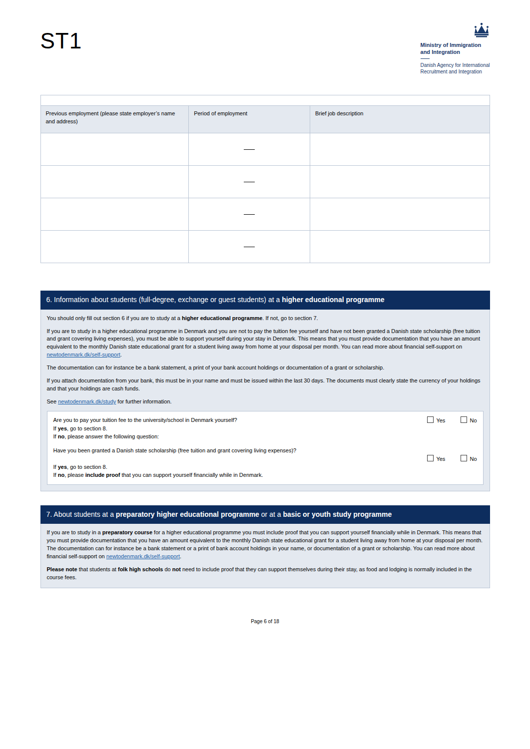ST1
Ministry of Immigration
and Integration
Danish Agency for International
Recruitment and Integration
| Previous employment (please state employer’s name and address) | Period of employment | Brief job description |
| --- | --- | --- |
6. Information about students (full-degree, exchange or guest students) at a higher educational programme
You should only fill out section 6 if you are to study at a higher educational programme. If not, go to section 7.
If you are to study in a higher educational programme in Denmark and you are not to pay the tuition fee yourself and have not been granted a Danish state scholarship (free tuition and grant covering living expenses), you must be able to support yourself during your stay in Denmark. This means that you must provide documentation that you have an amount equivalent to the monthly Danish state educational grant for a student living away from home at your disposal per month. You can read more about financial self-support on newtodenmark.dk/self-support.
The documentation can for instance be a bank statement, a print of your bank account holdings or documentation of a grant or scholarship.
If you attach documentation from your bank, this must be in your name and must be issued within the last 30 days. The documents must clearly state the currency of your holdings and that your holdings are cash funds.
See newtodenmark.dk/study for further information.
Are you to pay your tuition fee to the university/school in Denmark yourself?
Yes No
If yes, go to section 8.
If no, please answer the following question:
Have you been granted a Danish state scholarship (free tuition and grant covering living expenses)?
Yes No
If yes, go to section 8.
If no, please include proof that you can support yourself financially while in Denmark.
7. About students at a preparatory higher educational programme or at a basic or youth study programme
If you are to study in a preparatory course for a higher educational programme you must include proof that you can support yourself financially while in Denmark. This means that you must provide documentation that you have an amount equivalent to the monthly Danish state educational grant for a student living away from home at your disposal per month. The documentation can for instance be a bank statement or a print of bank account holdings in your name, or documentation of a grant or scholarship. You can read more about financial self-support on newtodenmark.dk/self-support.
Please note that students at folk high schools do not need to include proof that they can support themselves during their stay, as food and lodging is normally included in the course fees.
Page 6 of 18